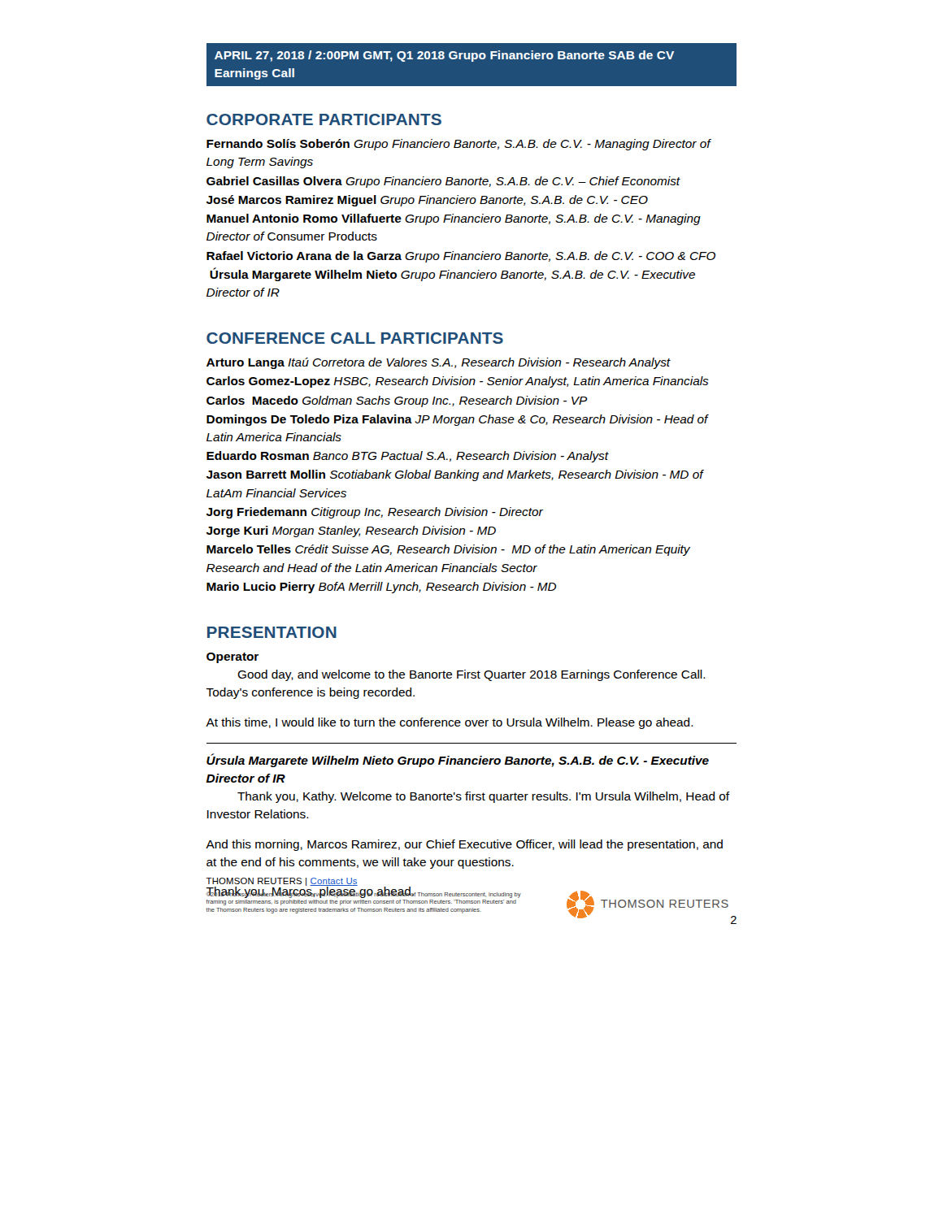APRIL 27, 2018 / 2:00PM GMT, Q1 2018 Grupo Financiero Banorte SAB de CV Earnings Call
CORPORATE PARTICIPANTS
Fernando Solís Soberón Grupo Financiero Banorte, S.A.B. de C.V. - Managing Director of Long Term Savings
Gabriel Casillas Olvera Grupo Financiero Banorte, S.A.B. de C.V. – Chief Economist
José Marcos Ramirez Miguel Grupo Financiero Banorte, S.A.B. de C.V. - CEO
Manuel Antonio Romo Villafuerte Grupo Financiero Banorte, S.A.B. de C.V. - Managing Director of Consumer Products
Rafael Victorio Arana de la Garza Grupo Financiero Banorte, S.A.B. de C.V. - COO & CFO
Úrsula Margarete Wilhelm Nieto Grupo Financiero Banorte, S.A.B. de C.V. - Executive Director of IR
CONFERENCE CALL PARTICIPANTS
Arturo Langa Itaú Corretora de Valores S.A., Research Division - Research Analyst
Carlos Gomez-Lopez HSBC, Research Division - Senior Analyst, Latin America Financials
Carlos Macedo Goldman Sachs Group Inc., Research Division - VP
Domingos De Toledo Piza Falavina JP Morgan Chase & Co, Research Division - Head of Latin America Financials
Eduardo Rosman Banco BTG Pactual S.A., Research Division - Analyst
Jason Barrett Mollin Scotiabank Global Banking and Markets, Research Division - MD of LatAm Financial Services
Jorg Friedemann Citigroup Inc, Research Division - Director
Jorge Kuri Morgan Stanley, Research Division - MD
Marcelo Telles Crédit Suisse AG, Research Division - MD of the Latin American Equity Research and Head of the Latin American Financials Sector
Mario Lucio Pierry BofA Merrill Lynch, Research Division - MD
PRESENTATION
Operator
Good day, and welcome to the Banorte First Quarter 2018 Earnings Conference Call. Today's conference is being recorded.
At this time, I would like to turn the conference over to Ursula Wilhelm. Please go ahead.
Úrsula Margarete Wilhelm Nieto Grupo Financiero Banorte, S.A.B. de C.V. - Executive Director of IR
Thank you, Kathy. Welcome to Banorte's first quarter results. I'm Ursula Wilhelm, Head of Investor Relations.
And this morning, Marcos Ramirez, our Chief Executive Officer, will lead the presentation, and at the end of his comments, we will take your questions.
Thank you. Marcos, please go ahead.
THOMSON REUTERS | Contact Us
©2018 Thomson Reuters. All rights reserved. Republication or redistribution of Thomson Reuterscontent, including by framing or similarmeans, is prohibited without the prior written consent of Thomson Reuters. 'Thomson Reuters' and the Thomson Reuters logo are registered trademarks of Thomson Reuters and its affiliated companies.
THOMSON REUTERS
2